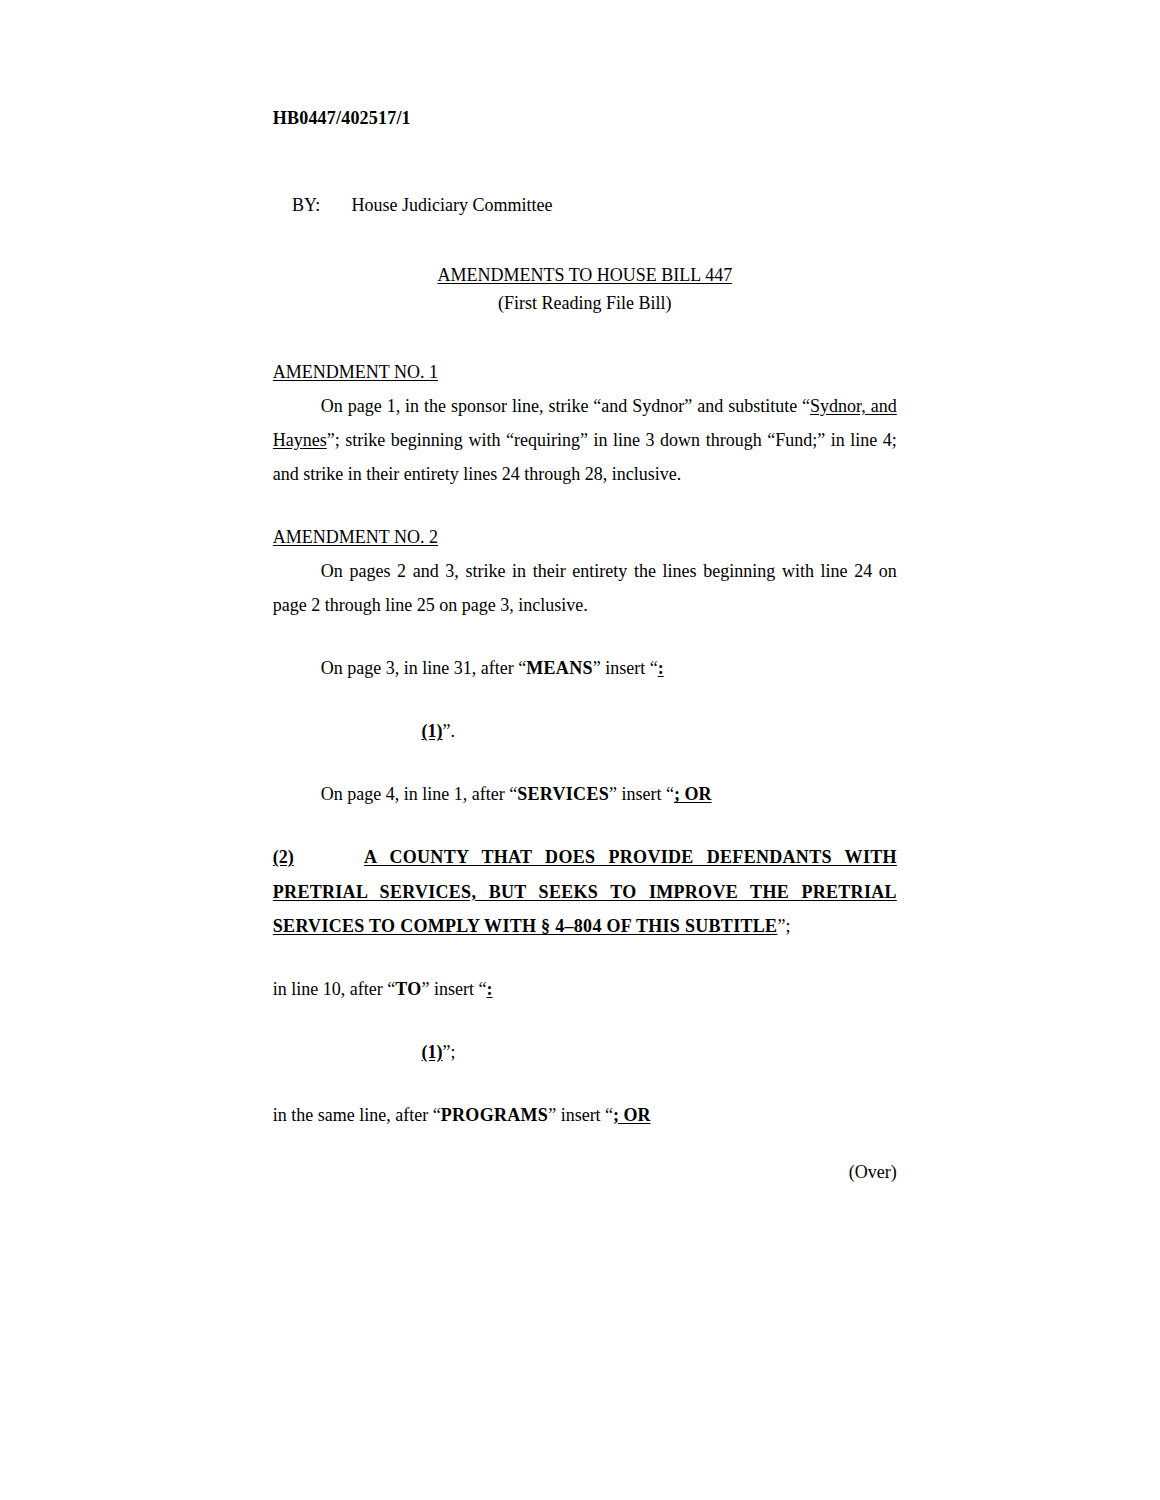HB0447/402517/1
BY: House Judiciary Committee
AMENDMENTS TO HOUSE BILL 447 (First Reading File Bill)
AMENDMENT NO. 1
On page 1, in the sponsor line, strike “and Sydnor” and substitute “Sydnor, and Haynes”; strike beginning with “requiring” in line 3 down through “Fund;” in line 4; and strike in their entirety lines 24 through 28, inclusive.
AMENDMENT NO. 2
On pages 2 and 3, strike in their entirety the lines beginning with line 24 on page 2 through line 25 on page 3, inclusive.
On page 3, in line 31, after “MEANS” insert “:
(1)”.
On page 4, in line 1, after “SERVICES” insert “; OR
(2) A COUNTY THAT DOES PROVIDE DEFENDANTS WITH PRETRIAL SERVICES, BUT SEEKS TO IMPROVE THE PRETRIAL SERVICES TO COMPLY WITH § 4–804 OF THIS SUBTITLE”;
in line 10, after “TO” insert “:
(1)”;
in the same line, after “PROGRAMS” insert “; OR
(Over)